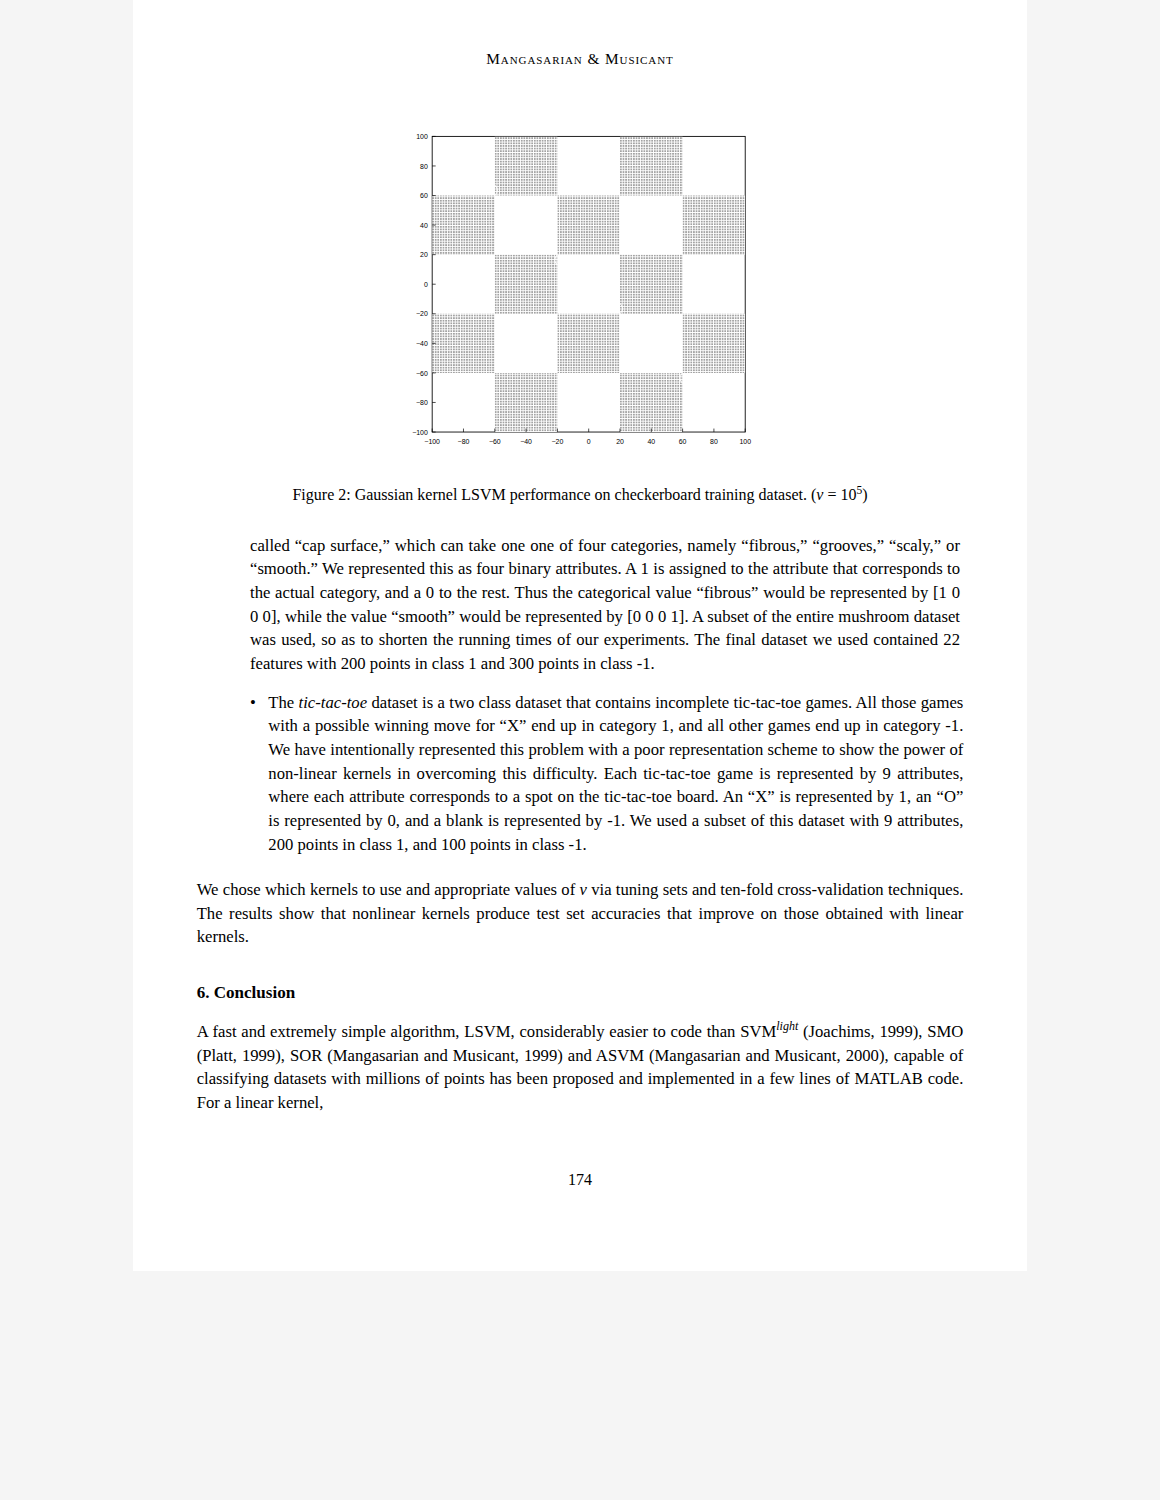Mangasarian & Musicant
100 80 60 40 20 0 −20 −40 −60 −80 −100 −100 −80 −60 −40 −20 0 20 40 60 80 100
Figure 2: Gaussian kernel LSVM performance on checkerboard training dataset. (ν = 105)
called “cap surface,” which can take one one of four categories, namely “fibrous,” “grooves,” “scaly,” or “smooth.” We represented this as four binary attributes. A 1 is assigned to the attribute that corresponds to the actual category, and a 0 to the rest. Thus the categorical value “fibrous” would be represented by [1 0 0 0], while the value “smooth” would be represented by [0 0 0 1]. A subset of the entire mushroom dataset was used, so as to shorten the running times of our experiments. The final dataset we used contained 22 features with 200 points in class 1 and 300 points in class -1.
The tic-tac-toe dataset is a two class dataset that contains incomplete tic-tac-toe games. All those games with a possible winning move for “X” end up in category 1, and all other games end up in category -1. We have intentionally represented this problem with a poor representation scheme to show the power of non-linear kernels in overcoming this difficulty. Each tic-tac-toe game is represented by 9 attributes, where each attribute corresponds to a spot on the tic-tac-toe board. An “X” is represented by 1, an “O” is represented by 0, and a blank is represented by -1. We used a subset of this dataset with 9 attributes, 200 points in class 1, and 100 points in class -1.
We chose which kernels to use and appropriate values of ν via tuning sets and ten-fold cross-validation techniques. The results show that nonlinear kernels produce test set accuracies that improve on those obtained with linear kernels.
6. Conclusion
A fast and extremely simple algorithm, LSVM, considerably easier to code than SVMlight (Joachims, 1999), SMO (Platt, 1999), SOR (Mangasarian and Musicant, 1999) and ASVM (Mangasarian and Musicant, 2000), capable of classifying datasets with millions of points has been proposed and implemented in a few lines of MATLAB code. For a linear kernel,
174